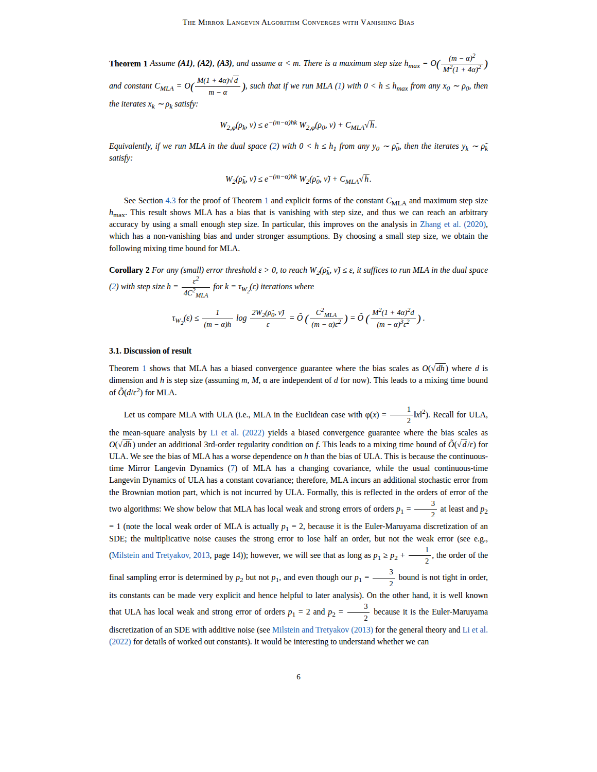The Mirror Langevin Algorithm Converges with Vanishing Bias
Theorem 1 Assume (A1), (A2), (A3), and assume α < m. There is a maximum step size hmax = O((m − α)2 M2(1 + 4α)2) and constant CMLA = O(M(1 + 4α)d m − α), such that if we run MLA (1) with 0 < h ≤ hmax from any x0 ∼ ρ0, then the iterates xk ∼ ρk satisfy:
W2,φ(ρk, ν) ≤ e−(m−α)hk W2,φ(ρ0, ν) + CMLAh.
Equivalently, if we run MLA in the dual space (2) with 0 < h ≤ h1 from any y0 ∼ ρ̃0, then the iterates yk ∼ ρ̃k satisfy:
W2(ρ̃k, ν̃) ≤ e−(m−α)hk W2(ρ̃0, ν̃) + CMLAh.
See Section 4.3 for the proof of Theorem 1 and explicit forms of the constant CMLA and maximum step size hmax. This result shows MLA has a bias that is vanishing with step size, and thus we can reach an arbitrary accuracy by using a small enough step size. In particular, this improves on the analysis in Zhang et al. (2020), which has a non-vanishing bias and under stronger assumptions. By choosing a small step size, we obtain the following mixing time bound for MLA.
Corollary 2 For any (small) error threshold ε > 0, to reach W2(ρ̃k, ν̃) ≤ ε, it suffices to run MLA in the dual space (2) with step size h = ε24C2MLA for k = τW2(ε) iterations where
τW2(ε) ≤ 1(m − α)h log 2W2(ρ̃0, ν̃) ε = Õ (C2MLA(m − α)ε2) = Õ (M2(1 + 4α)2d(m − α)3ε2) .
3.1. Discussion of result
Theorem 1 shows that MLA has a biased convergence guarantee where the bias scales as O(dh) where d is dimension and h is step size (assuming m, M, α are independent of d for now). This leads to a mixing time bound of Õ(d/ε2) for MLA.
Let us compare MLA with ULA (i.e., MLA in the Euclidean case with φ(x) = 12‖x‖2). Recall for ULA, the mean-square analysis by Li et al. (2022) yields a biased convergence guarantee where the bias scales as O(dh) under an additional 3rd-order regularity condition on f. This leads to a mixing time bound of Õ(d/ε) for ULA. We see the bias of MLA has a worse dependence on h than the bias of ULA. This is because the continuous-time Mirror Langevin Dynamics (7) of MLA has a changing covariance, while the usual continuous-time Langevin Dynamics of ULA has a constant covariance; therefore, MLA incurs an additional stochastic error from the Brownian motion part, which is not incurred by ULA. Formally, this is reflected in the orders of error of the two algorithms: We show below that MLA has local weak and strong errors of orders p1 = 32 at least and p2 = 1 (note the local weak order of MLA is actually p1 = 2, because it is the Euler-Maruyama discretization of an SDE; the multiplicative noise causes the strong error to lose half an order, but not the weak error (see e.g., (Milstein and Tretyakov, 2013, page 14)); however, we will see that as long as p1 ≥ p2 + 12, the order of the final sampling error is determined by p2 but not p1, and even though our p1 = 32 bound is not tight in order, its constants can be made very explicit and hence helpful to later analysis). On the other hand, it is well known that ULA has local weak and strong error of orders p1 = 2 and p2 = 32 because it is the Euler-Maruyama discretization of an SDE with additive noise (see Milstein and Tretyakov (2013) for the general theory and Li et al. (2022) for details of worked out constants). It would be interesting to understand whether we can
6